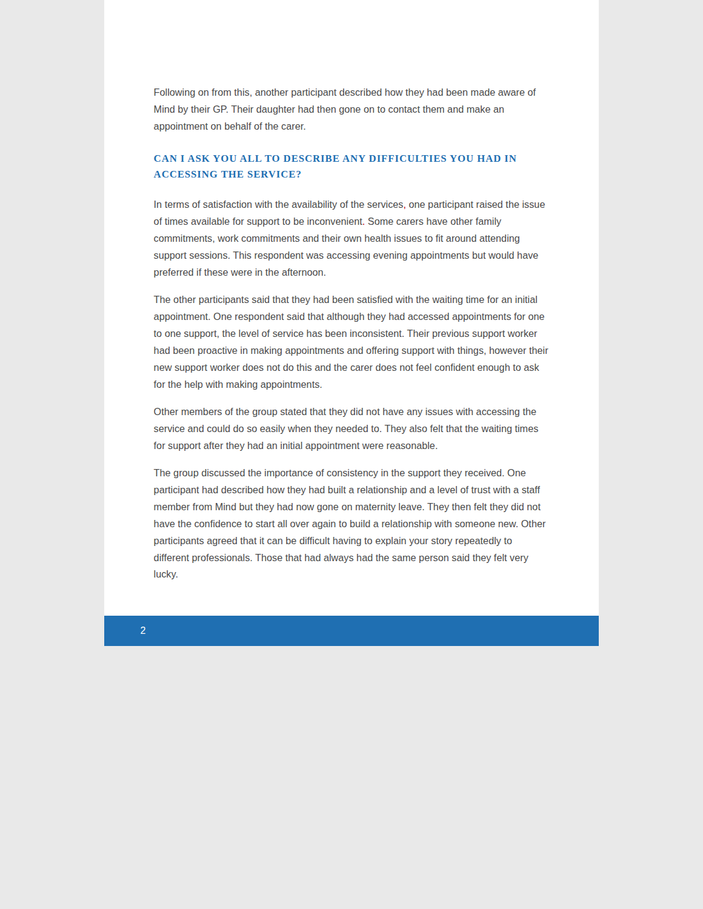Following on from this, another participant described how they had been made aware of Mind by their GP. Their daughter had then gone on to contact them and make an appointment on behalf of the carer.
Can I ask you all to describe any difficulties you had in accessing the service?
In terms of satisfaction with the availability of the services, one participant raised the issue of times available for support to be inconvenient. Some carers have other family commitments, work commitments and their own health issues to fit around attending support sessions. This respondent was accessing evening appointments but would have preferred if these were in the afternoon.
The other participants said that they had been satisfied with the waiting time for an initial appointment. One respondent said that although they had accessed appointments for one to one support, the level of service has been inconsistent. Their previous support worker had been proactive in making appointments and offering support with things, however their new support worker does not do this and the carer does not feel confident enough to ask for the help with making appointments.
Other members of the group stated that they did not have any issues with accessing the service and could do so easily when they needed to. They also felt that the waiting times for support after they had an initial appointment were reasonable.
The group discussed the importance of consistency in the support they received. One participant had described how they had built a relationship and a level of trust with a staff member from Mind but they had now gone on maternity leave. They then felt they did not have the confidence to start all over again to build a relationship with someone new. Other participants agreed that it can be difficult having to explain your story repeatedly to different professionals. Those that had always had the same person said they felt very lucky.
2